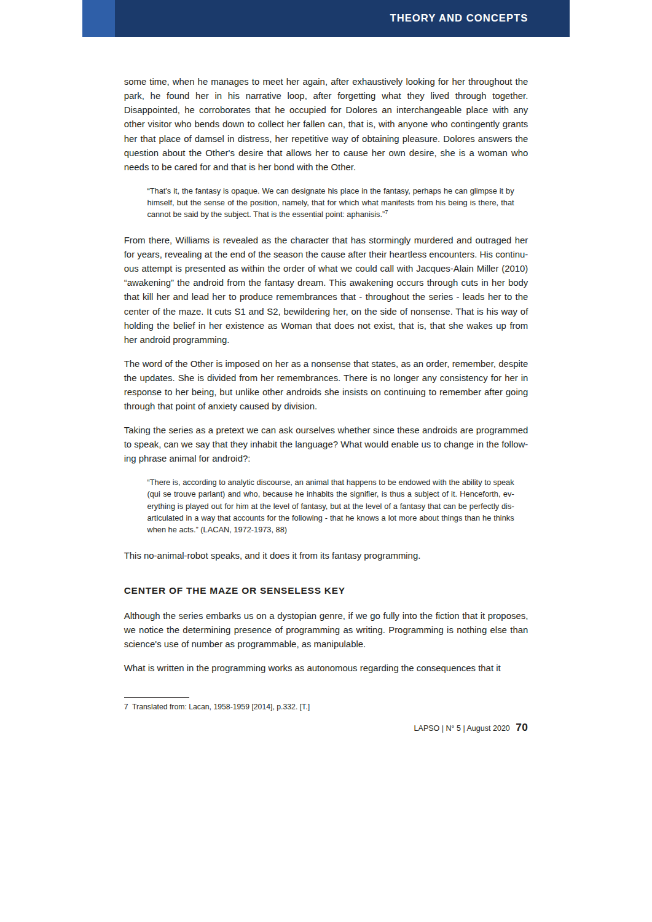Theory and Concepts
some time, when he manages to meet her again, after exhaustively looking for her throughout the park, he found her in his narrative loop, after forgetting what they lived through together. Disappointed, he corroborates that he occupied for Dolores an interchangeable place with any other visitor who bends down to collect her fallen can, that is, with anyone who contingently grants her that place of damsel in distress, her repetitive way of obtaining pleasure. Dolores answers the question about the Other's desire that allows her to cause her own desire, she is a woman who needs to be cared for and that is her bond with the Other.
“That's it, the fantasy is opaque. We can designate his place in the fantasy, perhaps he can glimpse it by himself, but the sense of the position, namely, that for which what manifests from his being is there, that cannot be said by the subject. That is the essential point: aphanisis.”7
From there, Williams is revealed as the character that has stormingly murdered and outraged her for years, revealing at the end of the season the cause after their heartless encounters. His continuous attempt is presented as within the order of what we could call with Jacques-Alain Miller (2010) “awakening” the android from the fantasy dream. This awakening occurs through cuts in her body that kill her and lead her to produce remembrances that - throughout the series - leads her to the center of the maze. It cuts S1 and S2, bewildering her, on the side of nonsense. That is his way of holding the belief in her existence as Woman that does not exist, that is, that she wakes up from her android programming.
The word of the Other is imposed on her as a nonsense that states, as an order, remember, despite the updates. She is divided from her remembrances. There is no longer any consistency for her in response to her being, but unlike other androids she insists on continuing to remember after going through that point of anxiety caused by division.
Taking the series as a pretext we can ask ourselves whether since these androids are programmed to speak, can we say that they inhabit the language? What would enable us to change in the following phrase animal for android?:
“There is, according to analytic discourse, an animal that happens to be endowed with the ability to speak (qui se trouve parlant) and who, because he inhabits the signifier, is thus a subject of it. Henceforth, everything is played out for him at the level of fantasy, but at the level of a fantasy that can be perfectly disarticulated in a way that accounts for the following - that he knows a lot more about things than he thinks when he acts.” (LACAN, 1972-1973, 88)
This no-animal-robot speaks, and it does it from its fantasy programming.
Center of the maze or senseless key
Although the series embarks us on a dystopian genre, if we go fully into the fiction that it proposes, we notice the determining presence of programming as writing. Programming is nothing else than science's use of number as programmable, as manipulable.
What is written in the programming works as autonomous regarding the consequences that it
7 Translated from: Lacan, 1958-1959 [2014], p.332. [T.]
LAPSO | N° 5 | August 2020 70